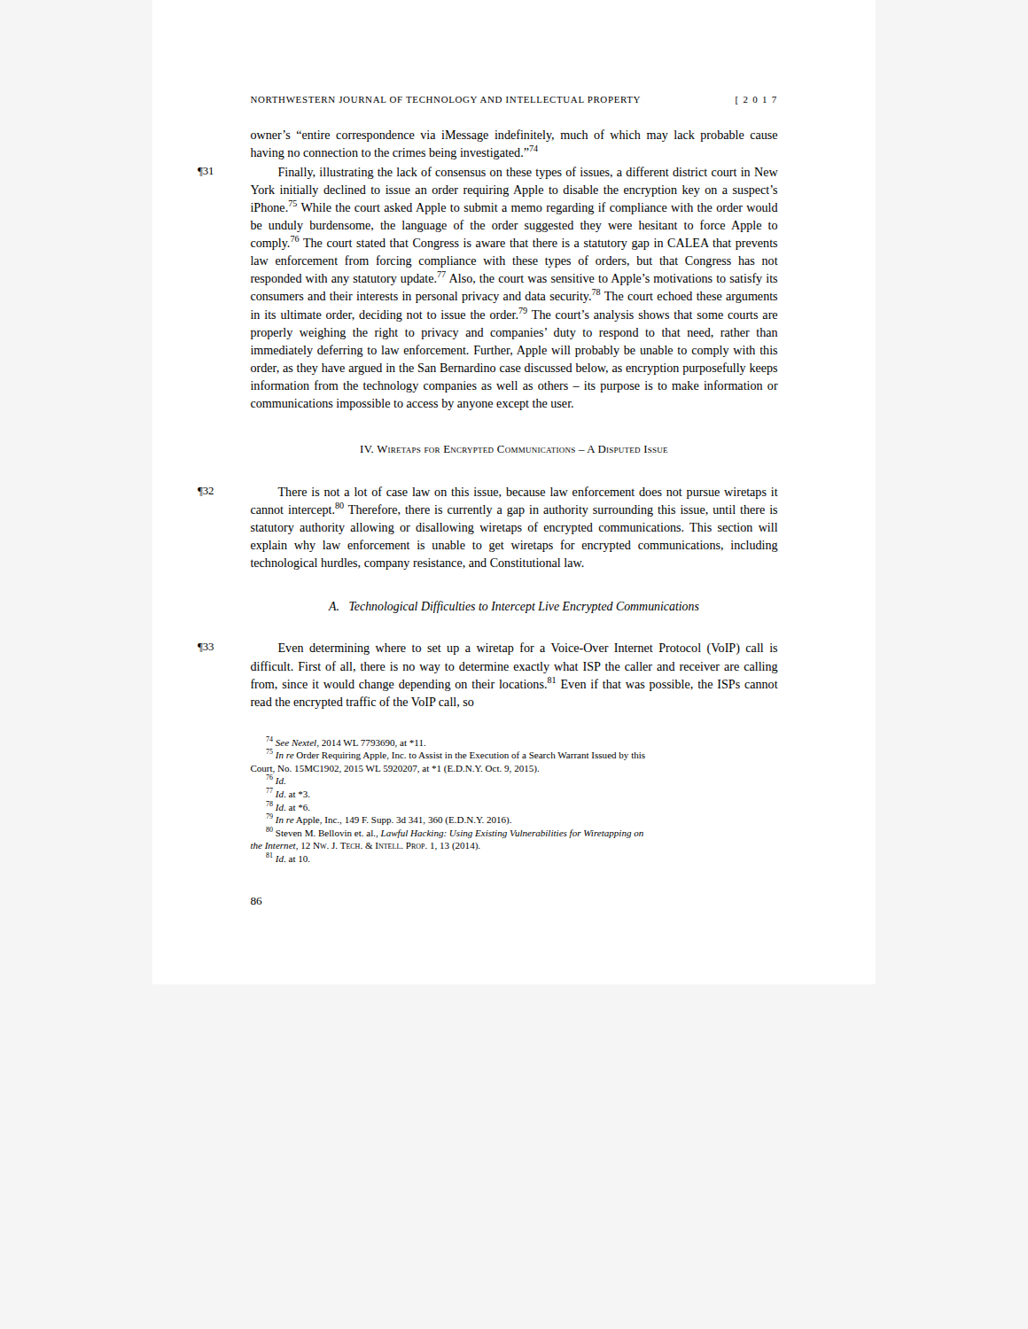NORTHWESTERN JOURNAL OF TECHNOLOGY AND INTELLECTUAL PROPERTY [ 2 0 1 7
owner’s “entire correspondence via iMessage indefinitely, much of which may lack probable cause having no connection to the crimes being investigated.”74
¶31 Finally, illustrating the lack of consensus on these types of issues, a different district court in New York initially declined to issue an order requiring Apple to disable the encryption key on a suspect’s iPhone.75 While the court asked Apple to submit a memo regarding if compliance with the order would be unduly burdensome, the language of the order suggested they were hesitant to force Apple to comply.76 The court stated that Congress is aware that there is a statutory gap in CALEA that prevents law enforcement from forcing compliance with these types of orders, but that Congress has not responded with any statutory update.77 Also, the court was sensitive to Apple’s motivations to satisfy its consumers and their interests in personal privacy and data security.78 The court echoed these arguments in its ultimate order, deciding not to issue the order.79 The court’s analysis shows that some courts are properly weighing the right to privacy and companies’ duty to respond to that need, rather than immediately deferring to law enforcement. Further, Apple will probably be unable to comply with this order, as they have argued in the San Bernardino case discussed below, as encryption purposefully keeps information from the technology companies as well as others – its purpose is to make information or communications impossible to access by anyone except the user.
IV. Wiretaps for Encrypted Communications – A Disputed Issue
¶32 There is not a lot of case law on this issue, because law enforcement does not pursue wiretaps it cannot intercept.80 Therefore, there is currently a gap in authority surrounding this issue, until there is statutory authority allowing or disallowing wiretaps of encrypted communications. This section will explain why law enforcement is unable to get wiretaps for encrypted communications, including technological hurdles, company resistance, and Constitutional law.
A. Technological Difficulties to Intercept Live Encrypted Communications
¶33 Even determining where to set up a wiretap for a Voice-Over Internet Protocol (VoIP) call is difficult. First of all, there is no way to determine exactly what ISP the caller and receiver are calling from, since it would change depending on their locations.81 Even if that was possible, the ISPs cannot read the encrypted traffic of the VoIP call, so
74 See Nextel, 2014 WL 7793690, at *11.
75 In re Order Requiring Apple, Inc. to Assist in the Execution of a Search Warrant Issued by this
Court, No. 15MC1902, 2015 WL 5920207, at *1 (E.D.N.Y. Oct. 9, 2015).
76 Id.
77 Id. at *3.
78 Id. at *6.
79 In re Apple, Inc., 149 F. Supp. 3d 341, 360 (E.D.N.Y. 2016).
80 Steven M. Bellovin et. al., Lawful Hacking: Using Existing Vulnerabilities for Wiretapping on
the Internet, 12 Nw. J. Tech. & Intell. Prop. 1, 13 (2014).
81 Id. at 10.
86